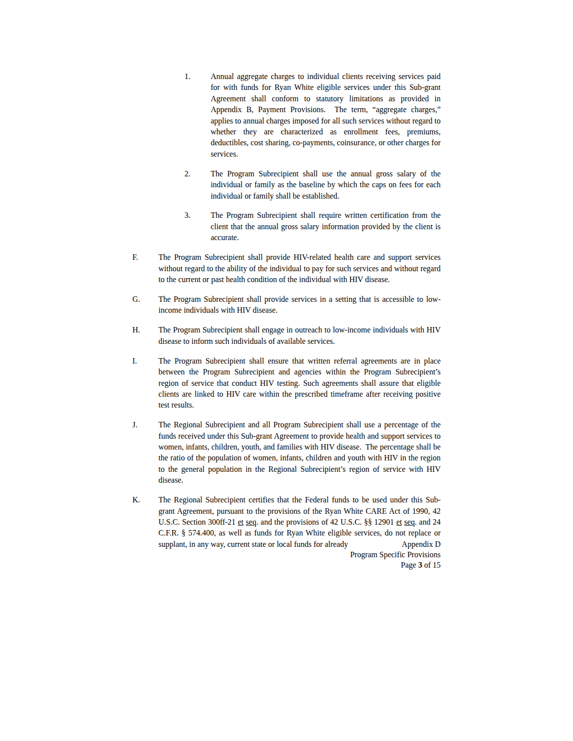1.
Annual aggregate charges to individual clients receiving services paid for with funds for Ryan White eligible services under this Sub-grant Agreement shall conform to statutory limitations as provided in Appendix B, Payment Provisions. The term, “aggregate charges,” applies to annual charges imposed for all such services without regard to whether they are characterized as enrollment fees, premiums, deductibles, cost sharing, co-payments, coinsurance, or other charges for services.
2.
The Program Subrecipient shall use the annual gross salary of the individual or family as the baseline by which the caps on fees for each individual or family shall be established.
3.
The Program Subrecipient shall require written certification from the client that the annual gross salary information provided by the client is accurate.
F.
The Program Subrecipient shall provide HIV-related health care and support services without regard to the ability of the individual to pay for such services and without regard to the current or past health condition of the individual with HIV disease.
G.
The Program Subrecipient shall provide services in a setting that is accessible to low-income individuals with HIV disease.
H.
The Program Subrecipient shall engage in outreach to low-income individuals with HIV disease to inform such individuals of available services.
I.
The Program Subrecipient shall ensure that written referral agreements are in place between the Program Subrecipient and agencies within the Program Subrecipient’s region of service that conduct HIV testing. Such agreements shall assure that eligible clients are linked to HIV care within the prescribed timeframe after receiving positive test results.
J.
The Regional Subrecipient and all Program Subrecipient shall use a percentage of the funds received under this Sub-grant Agreement to provide health and support services to women, infants, children, youth, and families with HIV disease. The percentage shall be the ratio of the population of women, infants, children and youth with HIV in the region to the general population in the Regional Subrecipient’s region of service with HIV disease.
K.
The Regional Subrecipient certifies that the Federal funds to be used under this Sub-grant Agreement, pursuant to the provisions of the Ryan White CARE Act of 1990, 42 U.S.C. Section 300ff-21 et seq. and the provisions of 42 U.S.C. §§ 12901 et seq. and 24 C.F.R. § 574.400, as well as funds for Ryan White eligible services, do not replace or supplant, in any way, current state or local funds for already
Appendix D
Program Specific Provisions
Page 3 of 15